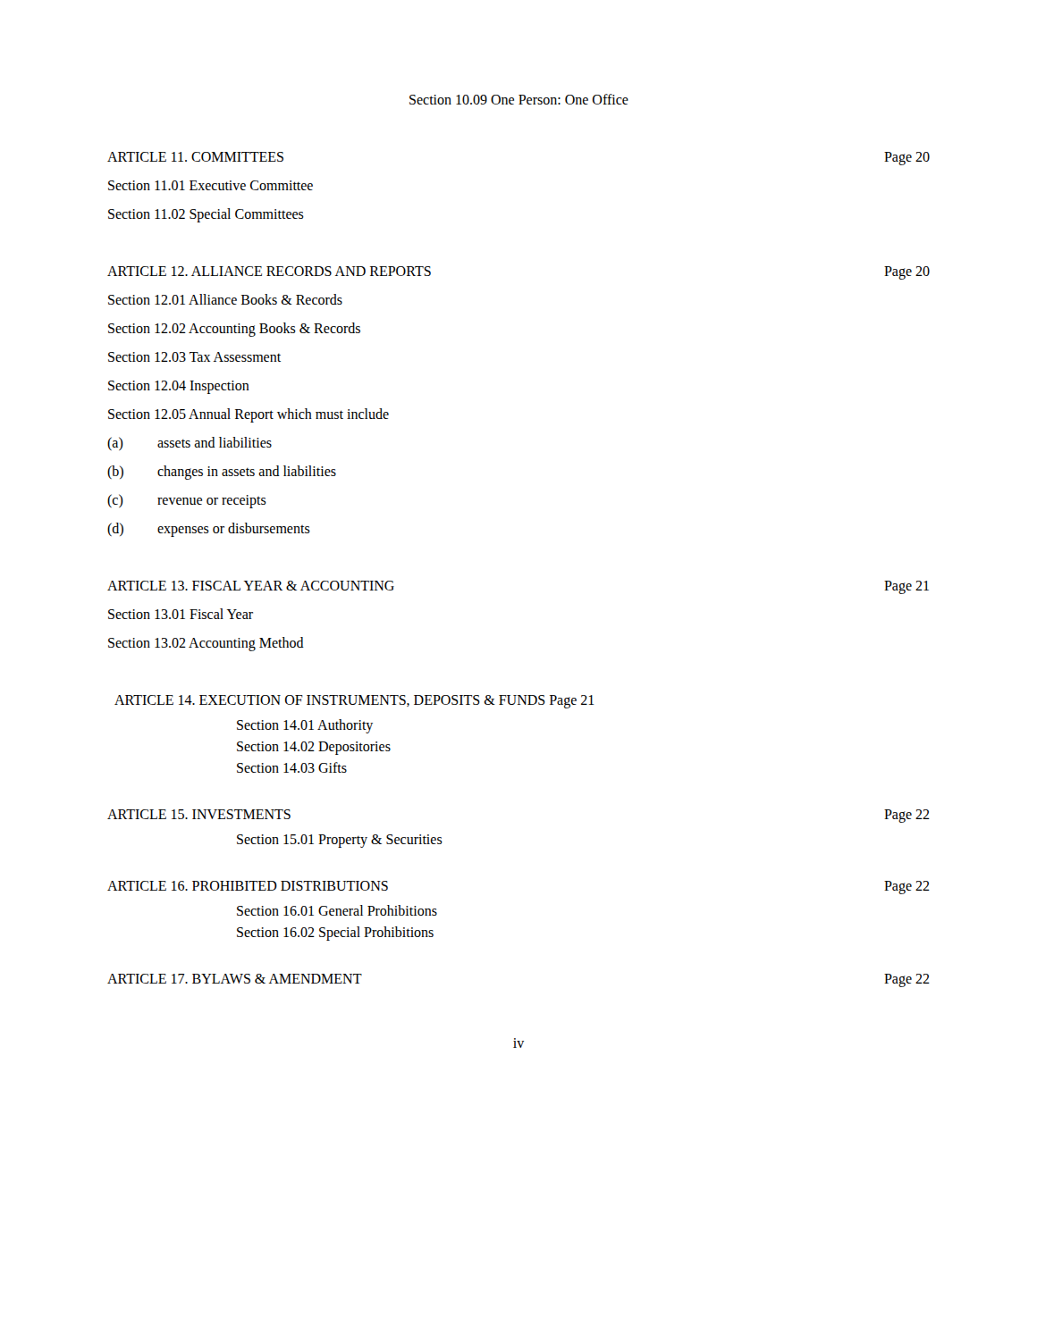Section 10.09 One Person: One Office
ARTICLE 11. COMMITTEES Page 20
Section 11.01 Executive Committee
Section 11.02 Special Committees
ARTICLE 12. ALLIANCE RECORDS AND REPORTS Page 20
Section 12.01 Alliance Books & Records
Section 12.02 Accounting Books & Records
Section 12.03 Tax Assessment
Section 12.04 Inspection
Section 12.05 Annual Report which must include
(a) assets and liabilities
(b) changes in assets and liabilities
(c) revenue or receipts
(d) expenses or disbursements
ARTICLE 13. FISCAL YEAR & ACCOUNTING Page 21
Section 13.01 Fiscal Year
Section 13.02 Accounting Method
ARTICLE 14. EXECUTION OF INSTRUMENTS, DEPOSITS & FUNDS Page 21
Section 14.01 Authority
Section 14.02 Depositories
Section 14.03 Gifts
ARTICLE 15. INVESTMENTS Page 22
Section 15.01 Property & Securities
ARTICLE 16. PROHIBITED DISTRIBUTIONS Page 22
Section 16.01 General Prohibitions
Section 16.02 Special Prohibitions
ARTICLE 17. BYLAWS & AMENDMENT Page 22
iv